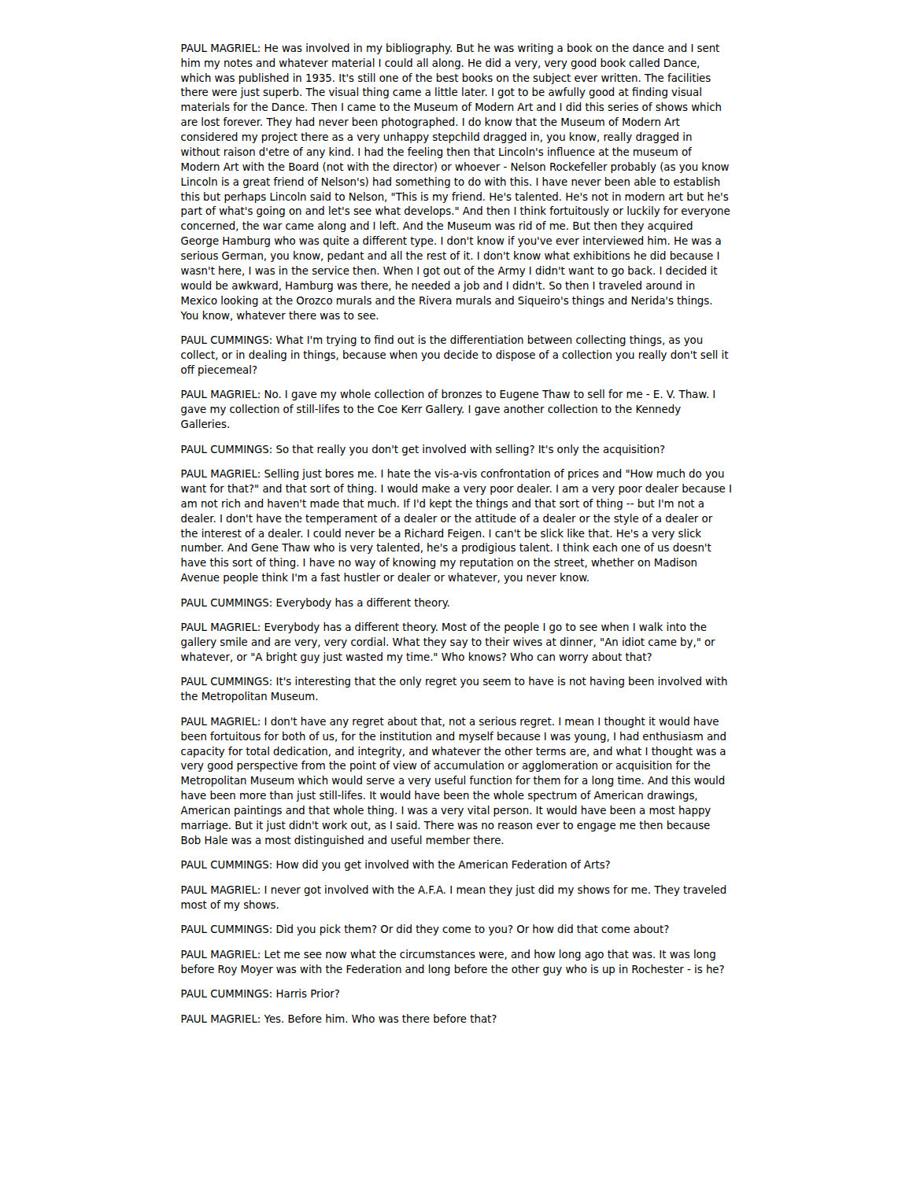PAUL MAGRIEL: He was involved in my bibliography. But he was writing a book on the dance and I sent him my notes and whatever material I could all along. He did a very, very good book called Dance, which was published in 1935. It's still one of the best books on the subject ever written. The facilities there were just superb. The visual thing came a little later. I got to be awfully good at finding visual materials for the Dance. Then I came to the Museum of Modern Art and I did this series of shows which are lost forever. They had never been photographed. I do know that the Museum of Modern Art considered my project there as a very unhappy stepchild dragged in, you know, really dragged in without raison d'etre of any kind. I had the feeling then that Lincoln's influence at the museum of Modern Art with the Board (not with the director) or whoever - Nelson Rockefeller probably (as you know Lincoln is a great friend of Nelson's) had something to do with this. I have never been able to establish this but perhaps Lincoln said to Nelson, "This is my friend. He's talented. He's not in modern art but he's part of what's going on and let's see what develops." And then I think fortuitously or luckily for everyone concerned, the war came along and I left. And the Museum was rid of me. But then they acquired George Hamburg who was quite a different type. I don't know if you've ever interviewed him. He was a serious German, you know, pedant and all the rest of it. I don't know what exhibitions he did because I wasn't here, I was in the service then. When I got out of the Army I didn't want to go back. I decided it would be awkward, Hamburg was there, he needed a job and I didn't. So then I traveled around in Mexico looking at the Orozco murals and the Rivera murals and Siqueiro's things and Nerida's things. You know, whatever there was to see.
PAUL CUMMINGS: What I'm trying to find out is the differentiation between collecting things, as you collect, or in dealing in things, because when you decide to dispose of a collection you really don't sell it off piecemeal?
PAUL MAGRIEL: No. I gave my whole collection of bronzes to Eugene Thaw to sell for me - E. V. Thaw. I gave my collection of still-lifes to the Coe Kerr Gallery. I gave another collection to the Kennedy Galleries.
PAUL CUMMINGS: So that really you don't get involved with selling? It's only the acquisition?
PAUL MAGRIEL: Selling just bores me. I hate the vis-a-vis confrontation of prices and "How much do you want for that?" and that sort of thing. I would make a very poor dealer. I am a very poor dealer because I am not rich and haven't made that much. If I'd kept the things and that sort of thing -- but I'm not a dealer. I don't have the temperament of a dealer or the attitude of a dealer or the style of a dealer or the interest of a dealer. I could never be a Richard Feigen. I can't be slick like that. He's a very slick number. And Gene Thaw who is very talented, he's a prodigious talent. I think each one of us doesn't have this sort of thing. I have no way of knowing my reputation on the street, whether on Madison Avenue people think I'm a fast hustler or dealer or whatever, you never know.
PAUL CUMMINGS: Everybody has a different theory.
PAUL MAGRIEL: Everybody has a different theory. Most of the people I go to see when I walk into the gallery smile and are very, very cordial. What they say to their wives at dinner, "An idiot came by," or whatever, or "A bright guy just wasted my time." Who knows? Who can worry about that?
PAUL CUMMINGS: It's interesting that the only regret you seem to have is not having been involved with the Metropolitan Museum.
PAUL MAGRIEL: I don't have any regret about that, not a serious regret. I mean I thought it would have been fortuitous for both of us, for the institution and myself because I was young, I had enthusiasm and capacity for total dedication, and integrity, and whatever the other terms are, and what I thought was a very good perspective from the point of view of accumulation or agglomeration or acquisition for the Metropolitan Museum which would serve a very useful function for them for a long time. And this would have been more than just still-lifes. It would have been the whole spectrum of American drawings, American paintings and that whole thing. I was a very vital person. It would have been a most happy marriage. But it just didn't work out, as I said. There was no reason ever to engage me then because Bob Hale was a most distinguished and useful member there.
PAUL CUMMINGS: How did you get involved with the American Federation of Arts?
PAUL MAGRIEL: I never got involved with the A.F.A. I mean they just did my shows for me. They traveled most of my shows.
PAUL CUMMINGS: Did you pick them? Or did they come to you? Or how did that come about?
PAUL MAGRIEL: Let me see now what the circumstances were, and how long ago that was. It was long before Roy Moyer was with the Federation and long before the other guy who is up in Rochester - is he?
PAUL CUMMINGS: Harris Prior?
PAUL MAGRIEL: Yes. Before him. Who was there before that?